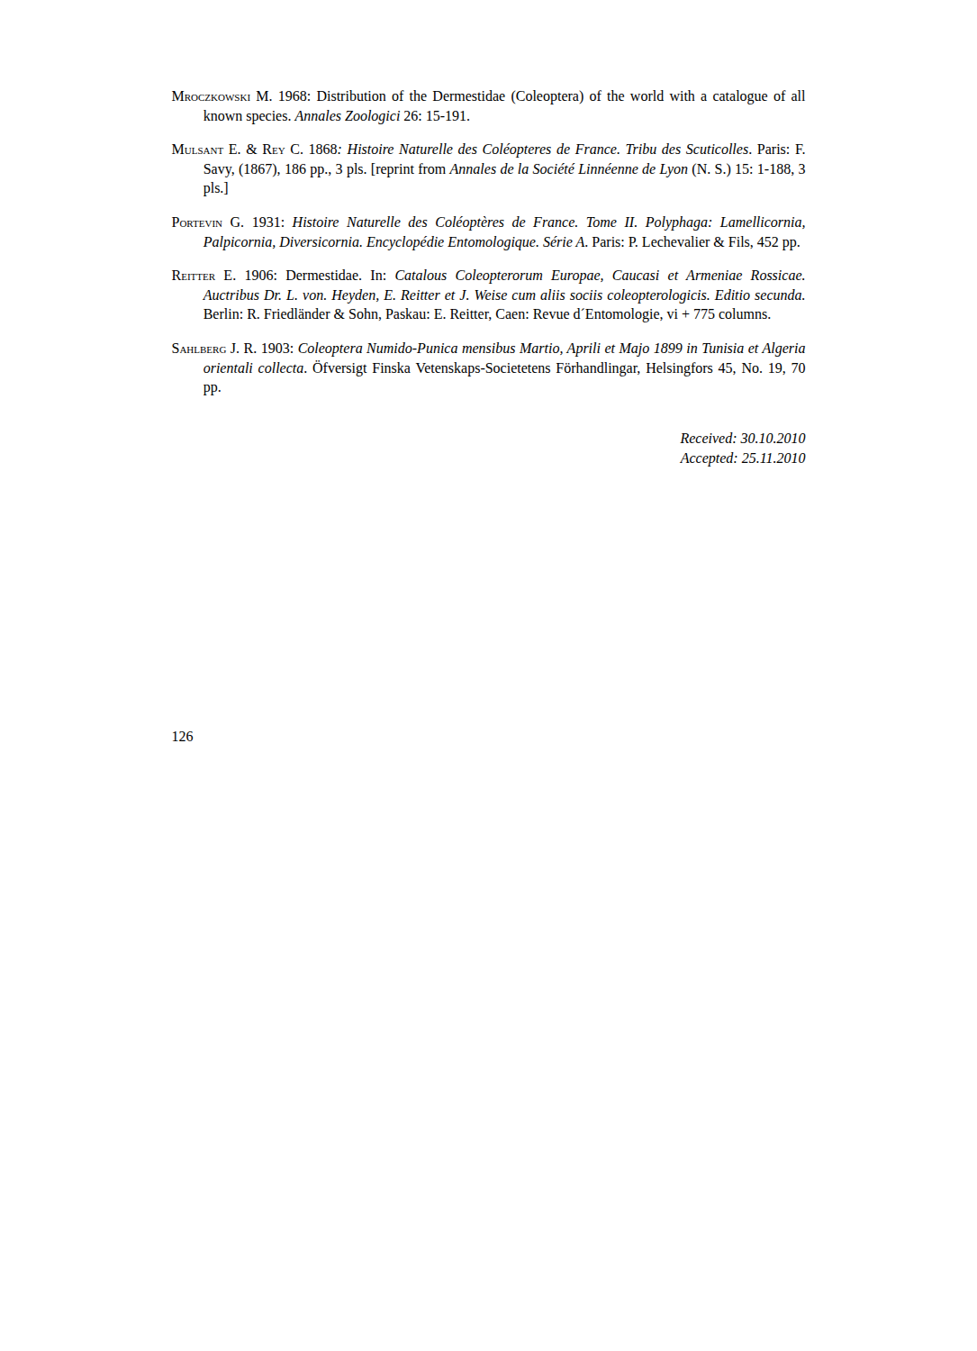Mroczkowski M. 1968: Distribution of the Dermestidae (Coleoptera) of the world with a catalogue of all known species. Annales Zoologici 26: 15-191.
Mulsant E. & Rey C. 1868: Histoire Naturelle des Coléopteres de France. Tribu des Scuticolles. Paris: F. Savy, (1867), 186 pp., 3 pls. [reprint from Annales de la Société Linnéenne de Lyon (N. S.) 15: 1-188, 3 pls.]
Portevin G. 1931: Histoire Naturelle des Coléoptères de France. Tome II. Polyphaga: Lamellicornia, Palpicornia, Diversicornia. Encyclopédie Entomologique. Série A. Paris: P. Lechevalier & Fils, 452 pp.
Reitter E. 1906: Dermestidae. In: Catalous Coleopterorum Europae, Caucasi et Armeniae Rossicae. Auctribus Dr. L. von. Heyden, E. Reitter et J. Weise cum aliis sociis coleopterologicis. Editio secunda. Berlin: R. Friedländer & Sohn, Paskau: E. Reitter, Caen: Revue d´Entomologie, vi + 775 columns.
Sahlberg J. R. 1903: Coleoptera Numido-Punica mensibus Martio, Aprili et Majo 1899 in Tunisia et Algeria orientali collecta. Öfversigt Finska Vetenskaps-Societetens Förhandlingar, Helsingfors 45, No. 19, 70 pp.
Received: 30.10.2010
Accepted: 25.11.2010
126